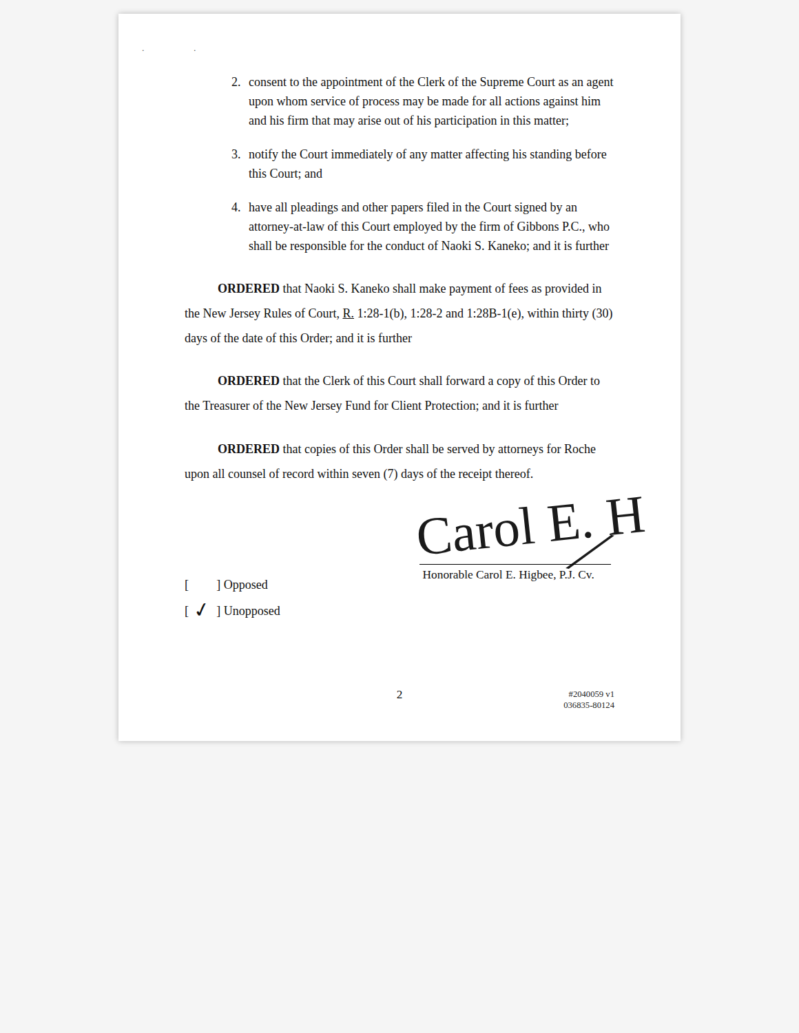· ·
2. consent to the appointment of the Clerk of the Supreme Court as an agent upon whom service of process may be made for all actions against him and his firm that may arise out of his participation in this matter;
3. notify the Court immediately of any matter affecting his standing before this Court; and
4. have all pleadings and other papers filed in the Court signed by an attorney-at-law of this Court employed by the firm of Gibbons P.C., who shall be responsible for the conduct of Naoki S. Kaneko; and it is further
ORDERED that Naoki S. Kaneko shall make payment of fees as provided in the New Jersey Rules of Court, R. 1:28-1(b), 1:28-2 and 1:28B-1(e), within thirty (30) days of the date of this Order; and it is further
ORDERED that the Clerk of this Court shall forward a copy of this Order to the Treasurer of the New Jersey Fund for Client Protection; and it is further
ORDERED that copies of this Order shall be served by attorneys for Roche upon all counsel of record within seven (7) days of the receipt thereof.
Carol E. H
⁄
Honorable Carol E. Higbee, P.J. Cv.
[ ] Opposed
[✓] Unopposed
2
#2040059 v1
036835-80124